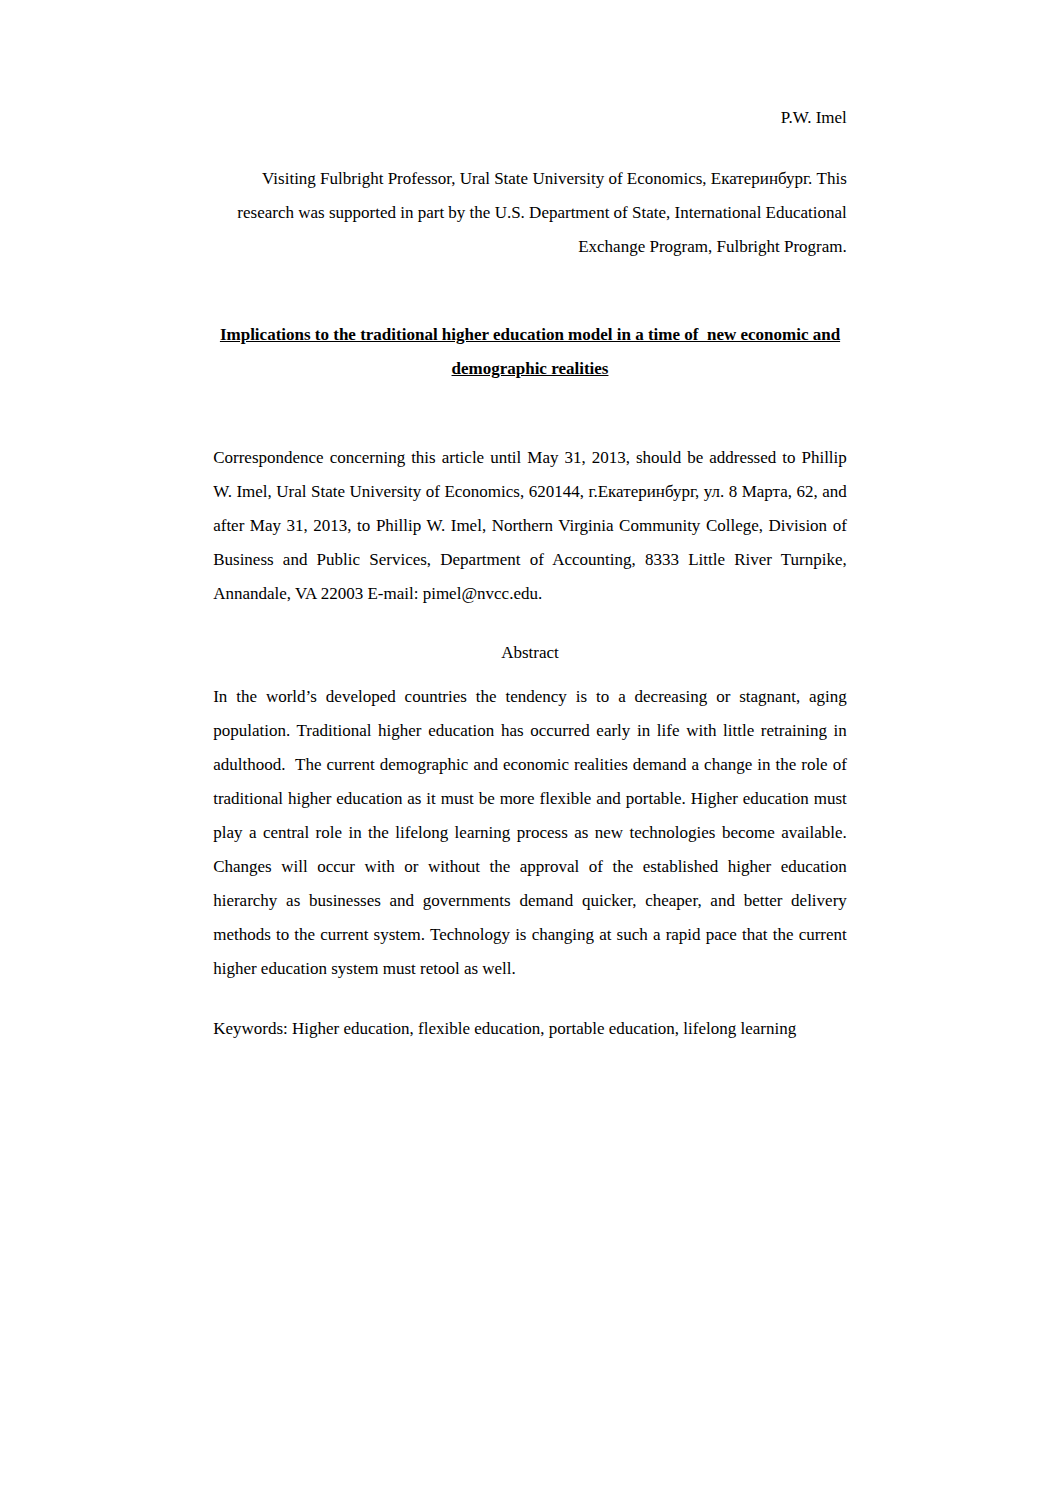P.W. Imel
Visiting Fulbright Professor, Ural State University of Economics, Екатеринбург. This research was supported in part by the U.S. Department of State, International Educational Exchange Program, Fulbright Program.
Implications to the traditional higher education model in a time of new economic and demographic realities
Correspondence concerning this article until May 31, 2013, should be addressed to Phillip W. Imel, Ural State University of Economics, 620144, г.Екатеринбург, ул. 8 Марта, 62, and after May 31, 2013, to Phillip W. Imel, Northern Virginia Community College, Division of Business and Public Services, Department of Accounting, 8333 Little River Turnpike, Annandale, VA 22003 E-mail: pimel@nvcc.edu.
Abstract
In the world’s developed countries the tendency is to a decreasing or stagnant, aging population. Traditional higher education has occurred early in life with little retraining in adulthood. The current demographic and economic realities demand a change in the role of traditional higher education as it must be more flexible and portable. Higher education must play a central role in the lifelong learning process as new technologies become available. Changes will occur with or without the approval of the established higher education hierarchy as businesses and governments demand quicker, cheaper, and better delivery methods to the current system. Technology is changing at such a rapid pace that the current higher education system must retool as well.
Keywords: Higher education, flexible education, portable education, lifelong learning